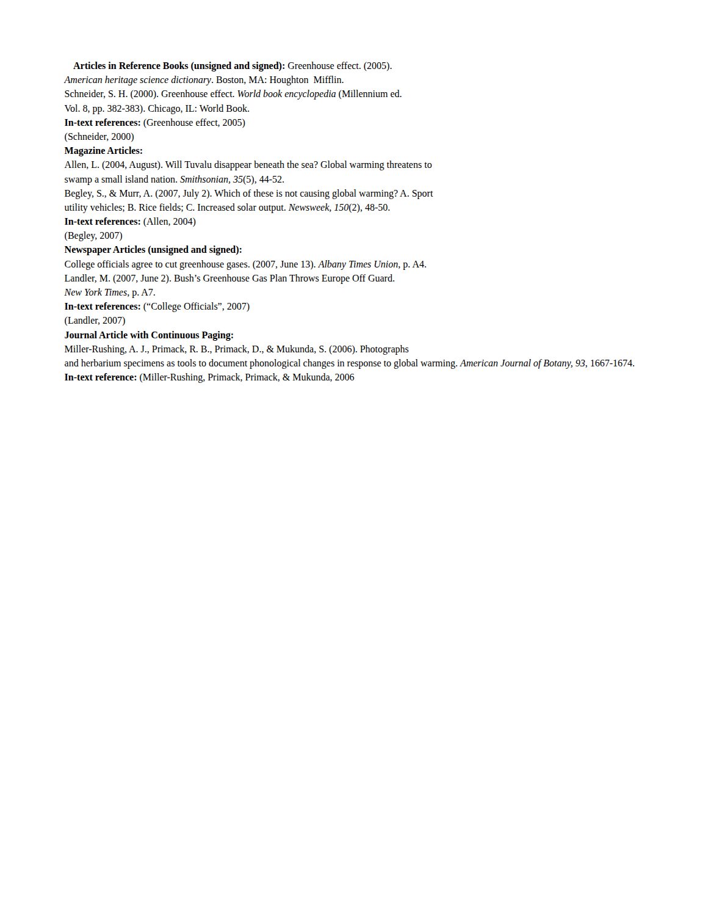Articles in Reference Books (unsigned and signed): Greenhouse effect. (2005).
American heritage science dictionary. Boston, MA: Houghton Mifflin.
Schneider, S. H. (2000). Greenhouse effect. World book encyclopedia (Millennium ed.
Vol. 8, pp. 382-383). Chicago, IL: World Book.
In-text references: (Greenhouse effect, 2005)
(Schneider, 2000)
Magazine Articles:
Allen, L. (2004, August). Will Tuvalu disappear beneath the sea? Global warming threatens to
swamp a small island nation. Smithsonian, 35(5), 44-52.
Begley, S., & Murr, A. (2007, July 2). Which of these is not causing global warming? A. Sport
utility vehicles; B. Rice fields; C. Increased solar output. Newsweek, 150(2), 48-50.
In-text references: (Allen, 2004)
(Begley, 2007)
Newspaper Articles (unsigned and signed):
College officials agree to cut greenhouse gases. (2007, June 13). Albany Times Union, p. A4.
Landler, M. (2007, June 2). Bush’s Greenhouse Gas Plan Throws Europe Off Guard.
New York Times, p. A7.
In-text references: (“College Officials”, 2007)
(Landler, 2007)
Journal Article with Continuous Paging:
Miller-Rushing, A. J., Primack, R. B., Primack, D., & Mukunda, S. (2006). Photographs
and herbarium specimens as tools to document phonological changes in response to global warming. American Journal of Botany, 93, 1667-1674.
In-text reference: (Miller-Rushing, Primack, Primack, & Mukunda, 2006